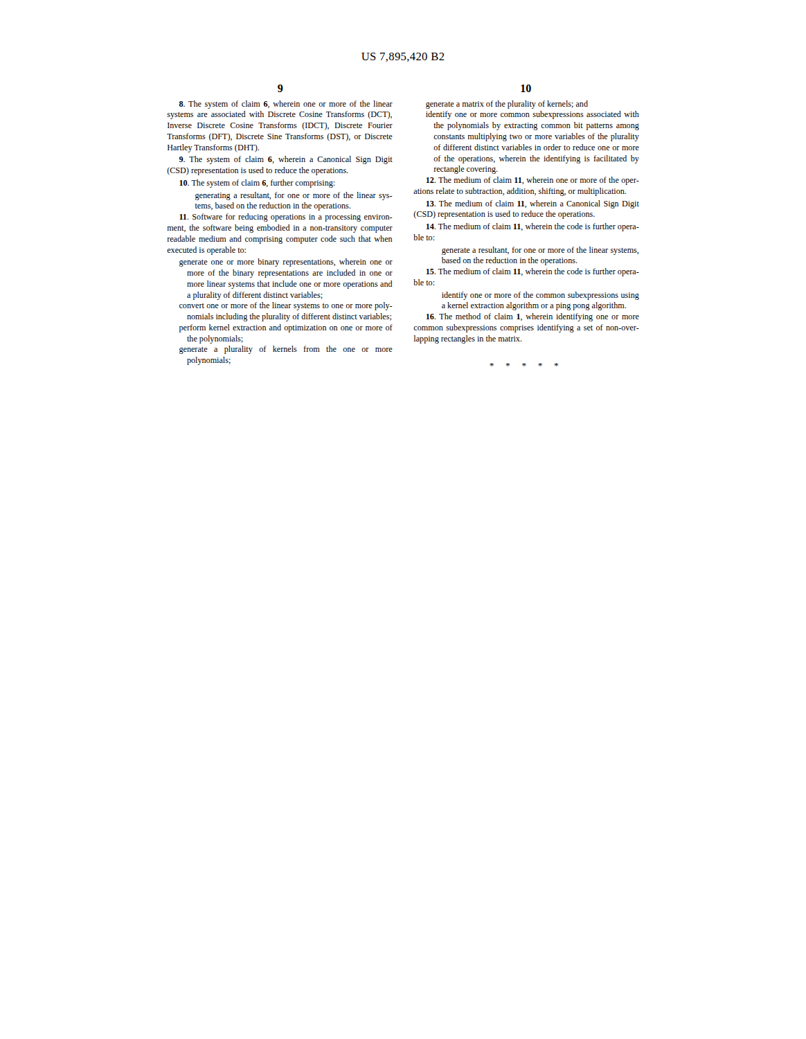US 7,895,420 B2
9
10
8. The system of claim 6, wherein one or more of the linear systems are associated with Discrete Cosine Transforms (DCT), Inverse Discrete Cosine Transforms (IDCT), Discrete Fourier Transforms (DFT), Discrete Sine Transforms (DST), or Discrete Hartley Transforms (DHT).
9. The system of claim 6, wherein a Canonical Sign Digit (CSD) representation is used to reduce the operations.
10. The system of claim 6, further comprising:
generating a resultant, for one or more of the linear systems, based on the reduction in the operations.
11. Software for reducing operations in a processing environment, the software being embodied in a non-transitory computer readable medium and comprising computer code such that when executed is operable to:
generate one or more binary representations, wherein one or more of the binary representations are included in one or more linear systems that include one or more operations and a plurality of different distinct variables;
convert one or more of the linear systems to one or more polynomials including the plurality of different distinct variables;
perform kernel extraction and optimization on one or more of the polynomials;
generate a plurality of kernels from the one or more polynomials;
generate a matrix of the plurality of kernels; and
identify one or more common subexpressions associated with the polynomials by extracting common bit patterns among constants multiplying two or more variables of the plurality of different distinct variables in order to reduce one or more of the operations, wherein the identifying is facilitated by rectangle covering.
12. The medium of claim 11, wherein one or more of the operations relate to subtraction, addition, shifting, or multiplication.
13. The medium of claim 11, wherein a Canonical Sign Digit (CSD) representation is used to reduce the operations.
14. The medium of claim 11, wherein the code is further operable to:
generate a resultant, for one or more of the linear systems, based on the reduction in the operations.
15. The medium of claim 11, wherein the code is further operable to:
identify one or more of the common subexpressions using a kernel extraction algorithm or a ping pong algorithm.
16. The method of claim 1, wherein identifying one or more common subexpressions comprises identifying a set of non-overlapping rectangles in the matrix.
* * * * *